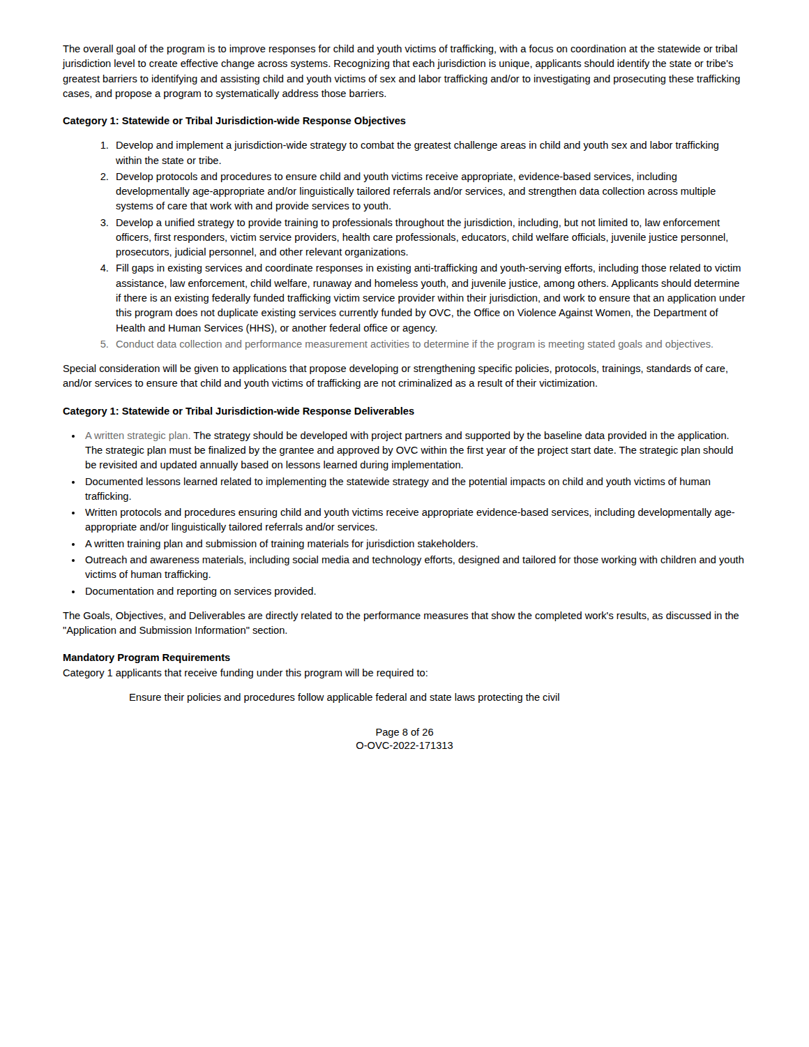The overall goal of the program is to improve responses for child and youth victims of trafficking, with a focus on coordination at the statewide or tribal jurisdiction level to create effective change across systems. Recognizing that each jurisdiction is unique, applicants should identify the state or tribe's greatest barriers to identifying and assisting child and youth victims of sex and labor trafficking and/or to investigating and prosecuting these trafficking cases, and propose a program to systematically address those barriers.
Category 1: Statewide or Tribal Jurisdiction-wide Response Objectives
Develop and implement a jurisdiction-wide strategy to combat the greatest challenge areas in child and youth sex and labor trafficking within the state or tribe.
Develop protocols and procedures to ensure child and youth victims receive appropriate, evidence-based services, including developmentally age-appropriate and/or linguistically tailored referrals and/or services, and strengthen data collection across multiple systems of care that work with and provide services to youth.
Develop a unified strategy to provide training to professionals throughout the jurisdiction, including, but not limited to, law enforcement officers, first responders, victim service providers, health care professionals, educators, child welfare officials, juvenile justice personnel, prosecutors, judicial personnel, and other relevant organizations.
Fill gaps in existing services and coordinate responses in existing anti-trafficking and youth-serving efforts, including those related to victim assistance, law enforcement, child welfare, runaway and homeless youth, and juvenile justice, among others. Applicants should determine if there is an existing federally funded trafficking victim service provider within their jurisdiction, and work to ensure that an application under this program does not duplicate existing services currently funded by OVC, the Office on Violence Against Women, the Department of Health and Human Services (HHS), or another federal office or agency.
Conduct data collection and performance measurement activities to determine if the program is meeting stated goals and objectives.
Special consideration will be given to applications that propose developing or strengthening specific policies, protocols, trainings, standards of care, and/or services to ensure that child and youth victims of trafficking are not criminalized as a result of their victimization.
Category 1: Statewide or Tribal Jurisdiction-wide Response Deliverables
A written strategic plan. The strategy should be developed with project partners and supported by the baseline data provided in the application. The strategic plan must be finalized by the grantee and approved by OVC within the first year of the project start date. The strategic plan should be revisited and updated annually based on lessons learned during implementation.
Documented lessons learned related to implementing the statewide strategy and the potential impacts on child and youth victims of human trafficking.
Written protocols and procedures ensuring child and youth victims receive appropriate evidence-based services, including developmentally age-appropriate and/or linguistically tailored referrals and/or services.
A written training plan and submission of training materials for jurisdiction stakeholders.
Outreach and awareness materials, including social media and technology efforts, designed and tailored for those working with children and youth victims of human trafficking.
Documentation and reporting on services provided.
The Goals, Objectives, and Deliverables are directly related to the performance measures that show the completed work's results, as discussed in the "Application and Submission Information" section.
Mandatory Program Requirements
Category 1 applicants that receive funding under this program will be required to:
Ensure their policies and procedures follow applicable federal and state laws protecting the civil
Page 8 of 26
O-OVC-2022-171313